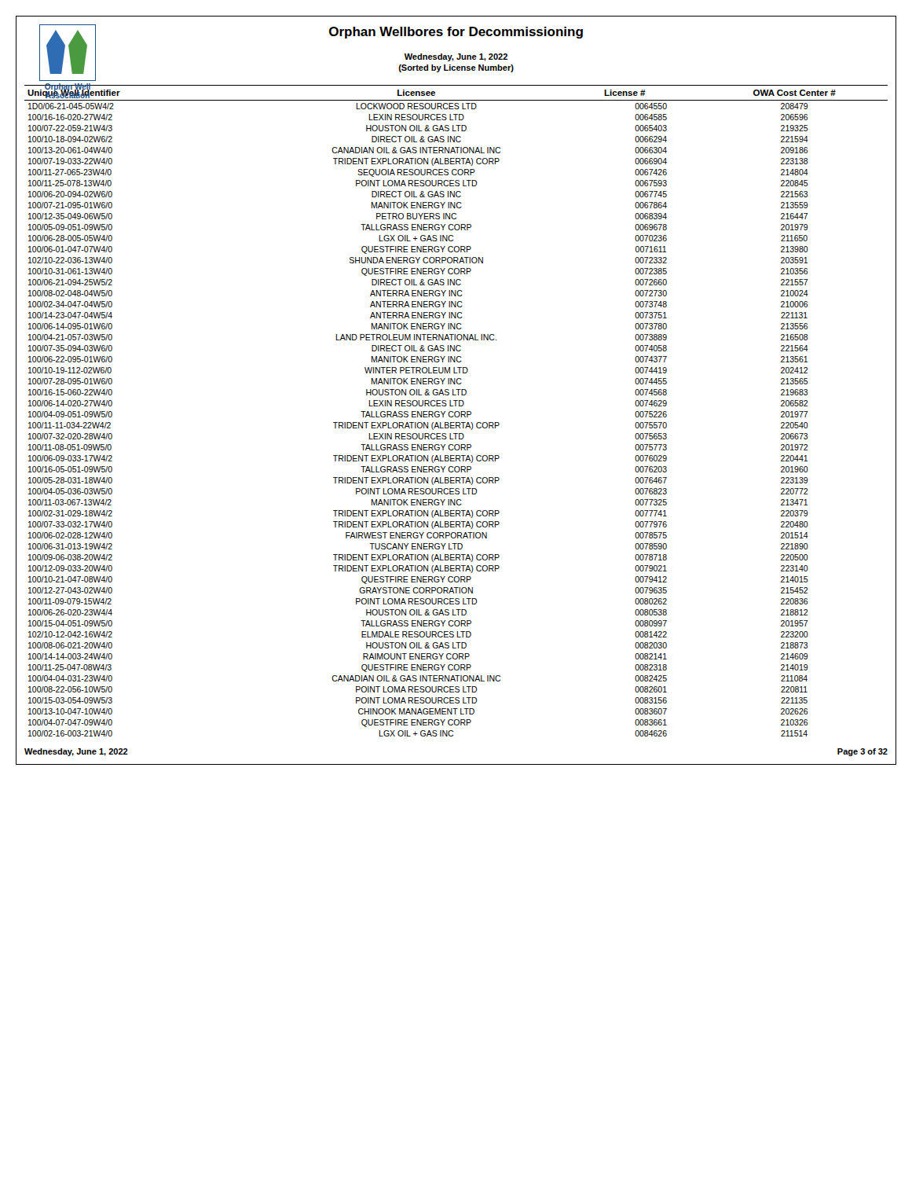Orphan Well
Association
Orphan Wellbores for Decommissioning
Wednesday, June 1, 2022
(Sorted by License Number)
| Unique Well Identifier | Licensee | License # | OWA Cost Center # |
| --- | --- | --- | --- |
| 1D0/06-21-045-05W4/2 | LOCKWOOD RESOURCES LTD | 0064550 | 208479 |
| 100/16-16-020-27W4/2 | LEXIN RESOURCES LTD | 0064585 | 206596 |
| 100/07-22-059-21W4/3 | HOUSTON OIL & GAS LTD | 0065403 | 219325 |
| 100/10-18-094-02W6/2 | DIRECT OIL & GAS INC | 0066294 | 221594 |
| 100/13-20-061-04W4/0 | CANADIAN OIL & GAS INTERNATIONAL INC | 0066304 | 209186 |
| 100/07-19-033-22W4/0 | TRIDENT EXPLORATION (ALBERTA) CORP | 0066904 | 223138 |
| 100/11-27-065-23W4/0 | SEQUOIA RESOURCES CORP | 0067426 | 214804 |
| 100/11-25-078-13W4/0 | POINT LOMA RESOURCES LTD | 0067593 | 220845 |
| 100/06-20-094-02W6/0 | DIRECT OIL & GAS INC | 0067745 | 221563 |
| 100/07-21-095-01W6/0 | MANITOK ENERGY INC | 0067864 | 213559 |
| 100/12-35-049-06W5/0 | PETRO BUYERS INC | 0068394 | 216447 |
| 100/05-09-051-09W5/0 | TALLGRASS ENERGY CORP | 0069678 | 201979 |
| 100/06-28-005-05W4/0 | LGX OIL + GAS INC | 0070236 | 211650 |
| 100/06-01-047-07W4/0 | QUESTFIRE ENERGY CORP | 0071611 | 213980 |
| 102/10-22-036-13W4/0 | SHUNDA ENERGY CORPORATION | 0072332 | 203591 |
| 100/10-31-061-13W4/0 | QUESTFIRE ENERGY CORP | 0072385 | 210356 |
| 100/06-21-094-25W5/2 | DIRECT OIL & GAS INC | 0072660 | 221557 |
| 100/08-02-048-04W5/0 | ANTERRA ENERGY INC | 0072730 | 210024 |
| 100/02-34-047-04W5/0 | ANTERRA ENERGY INC | 0073748 | 210006 |
| 100/14-23-047-04W5/4 | ANTERRA ENERGY INC | 0073751 | 221131 |
| 100/06-14-095-01W6/0 | MANITOK ENERGY INC | 0073780 | 213556 |
| 100/04-21-057-03W5/0 | LAND PETROLEUM INTERNATIONAL INC. | 0073889 | 216508 |
| 100/07-35-094-03W6/0 | DIRECT OIL & GAS INC | 0074058 | 221564 |
| 100/06-22-095-01W6/0 | MANITOK ENERGY INC | 0074377 | 213561 |
| 100/10-19-112-02W6/0 | WINTER PETROLEUM LTD | 0074419 | 202412 |
| 100/07-28-095-01W6/0 | MANITOK ENERGY INC | 0074455 | 213565 |
| 100/16-15-060-22W4/0 | HOUSTON OIL & GAS LTD | 0074568 | 219683 |
| 100/06-14-020-27W4/0 | LEXIN RESOURCES LTD | 0074629 | 206582 |
| 100/04-09-051-09W5/0 | TALLGRASS ENERGY CORP | 0075226 | 201977 |
| 100/11-11-034-22W4/2 | TRIDENT EXPLORATION (ALBERTA) CORP | 0075570 | 220540 |
| 100/07-32-020-28W4/0 | LEXIN RESOURCES LTD | 0075653 | 206673 |
| 100/11-08-051-09W5/0 | TALLGRASS ENERGY CORP | 0075773 | 201972 |
| 100/06-09-033-17W4/2 | TRIDENT EXPLORATION (ALBERTA) CORP | 0076029 | 220441 |
| 100/16-05-051-09W5/0 | TALLGRASS ENERGY CORP | 0076203 | 201960 |
| 100/05-28-031-18W4/0 | TRIDENT EXPLORATION (ALBERTA) CORP | 0076467 | 223139 |
| 100/04-05-036-03W5/0 | POINT LOMA RESOURCES LTD | 0076823 | 220772 |
| 100/11-03-067-13W4/2 | MANITOK ENERGY INC | 0077325 | 213471 |
| 100/02-31-029-18W4/2 | TRIDENT EXPLORATION (ALBERTA) CORP | 0077741 | 220379 |
| 100/07-33-032-17W4/0 | TRIDENT EXPLORATION (ALBERTA) CORP | 0077976 | 220480 |
| 100/06-02-028-12W4/0 | FAIRWEST ENERGY CORPORATION | 0078575 | 201514 |
| 100/06-31-013-19W4/2 | TUSCANY ENERGY LTD | 0078590 | 221890 |
| 100/09-06-038-20W4/2 | TRIDENT EXPLORATION (ALBERTA) CORP | 0078718 | 220500 |
| 100/12-09-033-20W4/0 | TRIDENT EXPLORATION (ALBERTA) CORP | 0079021 | 223140 |
| 100/10-21-047-08W4/0 | QUESTFIRE ENERGY CORP | 0079412 | 214015 |
| 100/12-27-043-02W4/0 | GRAYSTONE CORPORATION | 0079635 | 215452 |
| 100/11-09-079-15W4/2 | POINT LOMA RESOURCES LTD | 0080262 | 220836 |
| 100/06-26-020-23W4/4 | HOUSTON OIL & GAS LTD | 0080538 | 218812 |
| 100/15-04-051-09W5/0 | TALLGRASS ENERGY CORP | 0080997 | 201957 |
| 102/10-12-042-16W4/2 | ELMDALE RESOURCES LTD | 0081422 | 223200 |
| 100/08-06-021-20W4/0 | HOUSTON OIL & GAS LTD | 0082030 | 218873 |
| 100/14-14-003-24W4/0 | RAIMOUNT ENERGY CORP | 0082141 | 214609 |
| 100/11-25-047-08W4/3 | QUESTFIRE ENERGY CORP | 0082318 | 214019 |
| 100/04-04-031-23W4/0 | CANADIAN OIL & GAS INTERNATIONAL INC | 0082425 | 211084 |
| 100/08-22-056-10W5/0 | POINT LOMA RESOURCES LTD | 0082601 | 220811 |
| 100/15-03-054-09W5/3 | POINT LOMA RESOURCES LTD | 0083156 | 221135 |
| 100/13-10-047-10W4/0 | CHINOOK MANAGEMENT LTD | 0083607 | 202626 |
| 100/04-07-047-09W4/0 | QUESTFIRE ENERGY CORP | 0083661 | 210326 |
| 100/02-16-003-21W4/0 | LGX OIL + GAS INC | 0084626 | 211514 |
Wednesday, June 1, 2022
Page 3 of 32